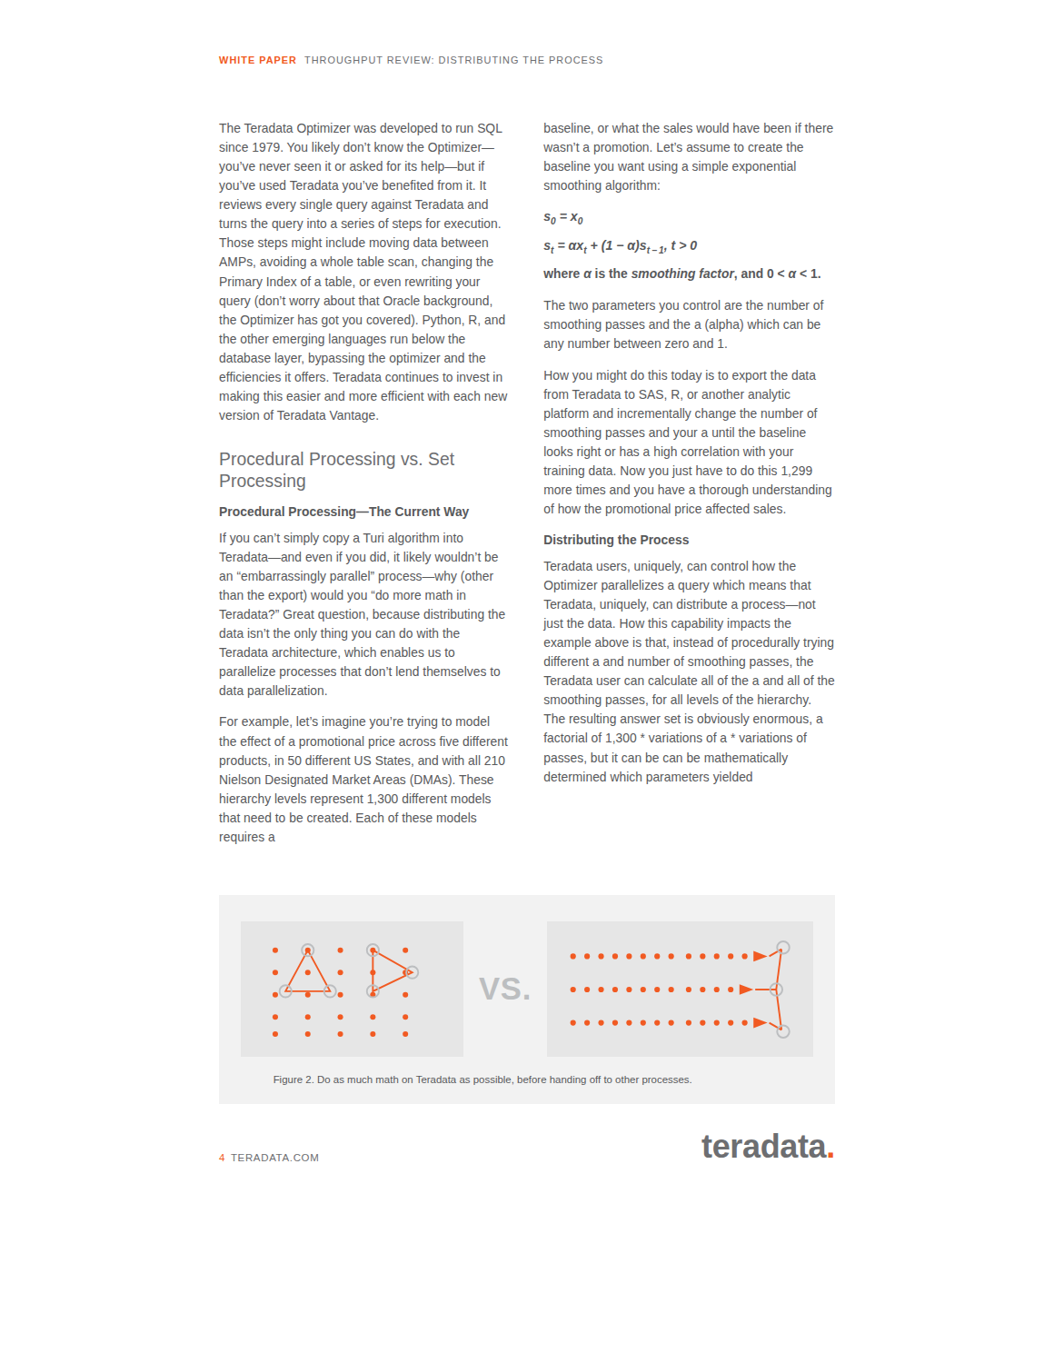WHITE PAPER THROUGHPUT REVIEW: DISTRIBUTING THE PROCESS
The Teradata Optimizer was developed to run SQL since 1979. You likely don’t know the Optimizer—you’ve never seen it or asked for its help—but if you’ve used Teradata you’ve benefited from it. It reviews every single query against Teradata and turns the query into a series of steps for execution. Those steps might include moving data between AMPs, avoiding a whole table scan, changing the Primary Index of a table, or even rewriting your query (don’t worry about that Oracle background, the Optimizer has got you covered). Python, R, and the other emerging languages run below the database layer, bypassing the optimizer and the efficiencies it offers. Teradata continues to invest in making this easier and more efficient with each new version of Teradata Vantage.
Procedural Processing vs. Set Processing
Procedural Processing—The Current Way
If you can’t simply copy a Turi algorithm into Teradata—and even if you did, it likely wouldn’t be an “embarrassingly parallel” process—why (other than the export) would you “do more math in Teradata?” Great question, because distributing the data isn’t the only thing you can do with the Teradata architecture, which enables us to parallelize processes that don’t lend themselves to data parallelization.
For example, let’s imagine you’re trying to model the effect of a promotional price across five different products, in 50 different US States, and with all 210 Nielson Designated Market Areas (DMAs). These hierarchy levels represent 1,300 different models that need to be created. Each of these models requires a
baseline, or what the sales would have been if there wasn’t a promotion. Let’s assume to create the baseline you want using a simple exponential smoothing algorithm:
s0 = x0
st = αxt + (1 − α)st − 1, t > 0
where α is the smoothing factor, and 0 < α < 1.
The two parameters you control are the number of smoothing passes and the a (alpha) which can be any number between zero and 1.
How you might do this today is to export the data from Teradata to SAS, R, or another analytic platform and incrementally change the number of smoothing passes and your a until the baseline looks right or has a high correlation with your training data. Now you just have to do this 1,299 more times and you have a thorough understanding of how the promotional price affected sales.
Distributing the Process
Teradata users, uniquely, can control how the Optimizer parallelizes a query which means that Teradata, uniquely, can distribute a process—not just the data. How this capability impacts the example above is that, instead of procedurally trying different a and number of smoothing passes, the Teradata user can calculate all of the a and all of the smoothing passes, for all levels of the hierarchy. The resulting answer set is obviously enormous, a factorial of 1,300 * variations of a * variations of passes, but it can be can be mathematically determined which parameters yielded
VS.
Figure 2. Do as much math on Teradata as possible, before handing off to other processes.
4 TERADATA.COM
teradata.